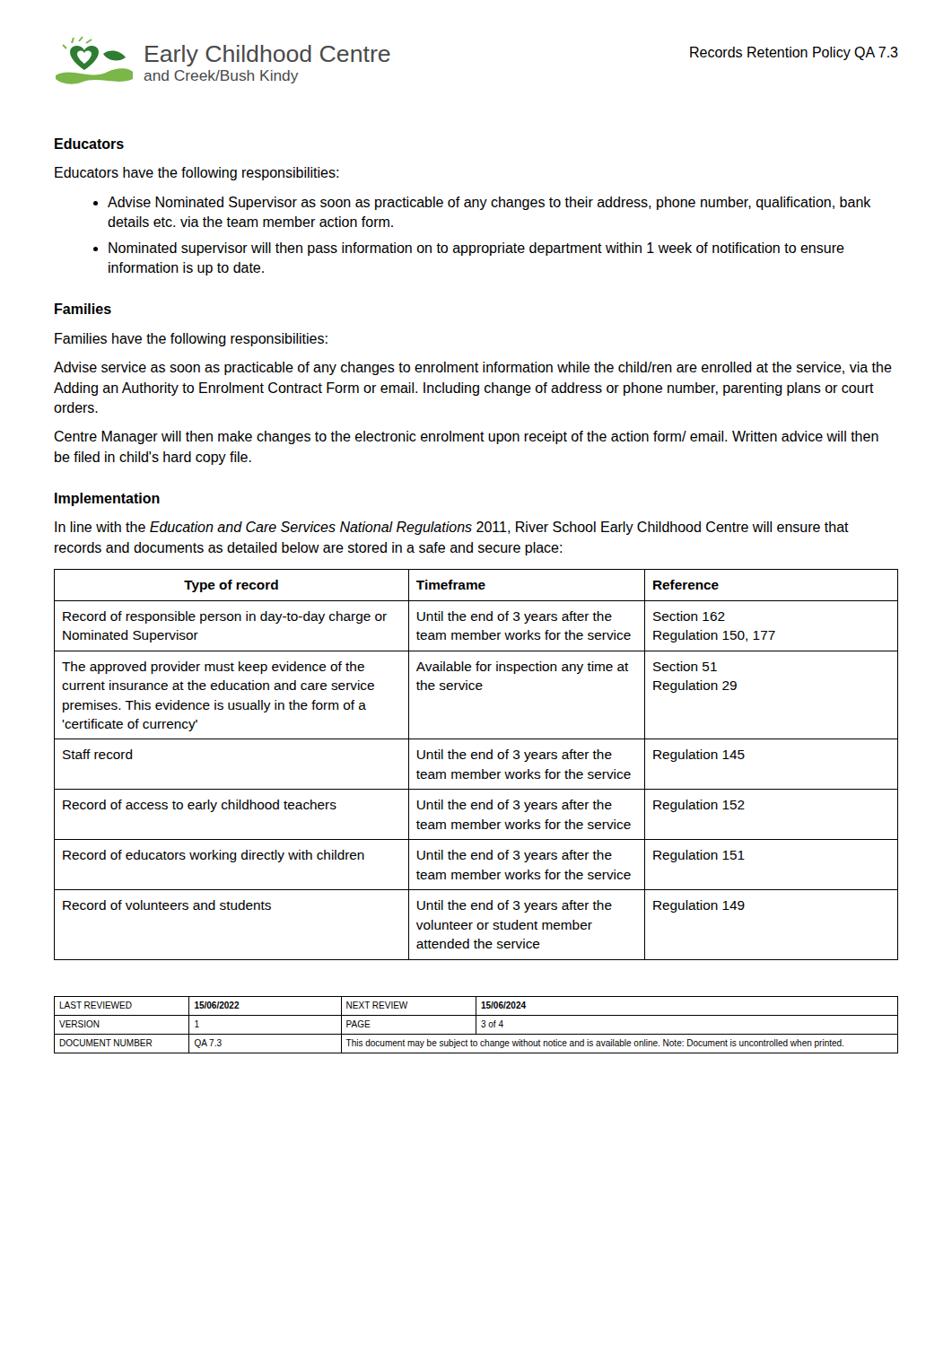Early Childhood Centre
and Creek/Bush Kindy
Records Retention Policy QA 7.3
Educators
Educators have the following responsibilities:
Advise Nominated Supervisor as soon as practicable of any changes to their address, phone number, qualification, bank details etc. via the team member action form.
Nominated supervisor will then pass information on to appropriate department within 1 week of notification to ensure information is up to date.
Families
Families have the following responsibilities:
Advise service as soon as practicable of any changes to enrolment information while the child/ren are enrolled at the service, via the Adding an Authority to Enrolment Contract Form or email. Including change of address or phone number, parenting plans or court orders.
Centre Manager will then make changes to the electronic enrolment upon receipt of the action form/ email. Written advice will then be filed in child's hard copy file.
Implementation
In line with the Education and Care Services National Regulations 2011, River School Early Childhood Centre will ensure that records and documents as detailed below are stored in a safe and secure place:
| Type of record | Timeframe | Reference |
| --- | --- | --- |
| Record of responsible person in day-to-day charge or Nominated Supervisor | Until the end of 3 years after the team member works for the service | Section 162 Regulation 150, 177 |
| The approved provider must keep evidence of the current insurance at the education and care service premises. This evidence is usually in the form of a 'certificate of currency' | Available for inspection any time at the service | Section 51 Regulation 29 |
| Staff record | Until the end of 3 years after the team member works for the service | Regulation 145 |
| Record of access to early childhood teachers | Until the end of 3 years after the team member works for the service | Regulation 152 |
| Record of educators working directly with children | Until the end of 3 years after the team member works for the service | Regulation 151 |
| Record of volunteers and students | Until the end of 3 years after the volunteer or student member attended the service | Regulation 149 |
| LAST REVIEWED | 15/06/2022 | NEXT REVIEW | 15/06/2024 |
| VERSION | 1 | PAGE | 3 of 4 |
| DOCUMENT NUMBER | QA 7.3 | This document may be subject to change without notice and is available online. Note: Document is uncontrolled when printed. |